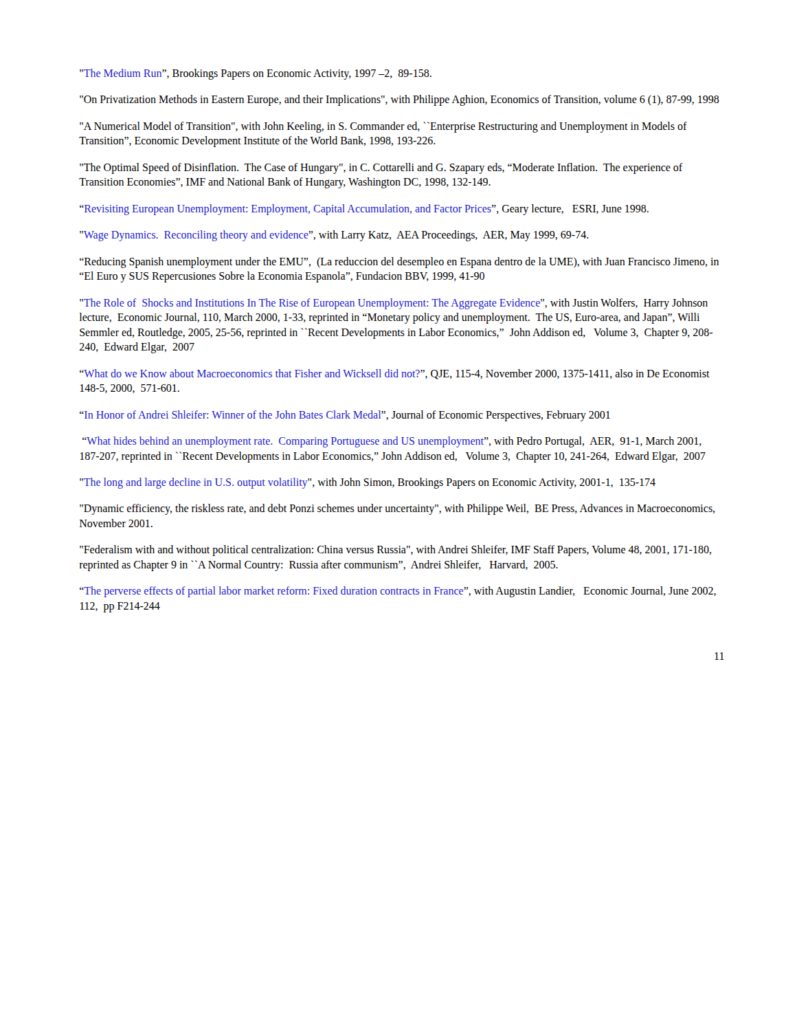"The Medium Run”, Brookings Papers on Economic Activity, 1997 –2, 89-158.
"On Privatization Methods in Eastern Europe, and their Implications", with Philippe Aghion, Economics of Transition, volume 6 (1), 87-99, 1998
"A Numerical Model of Transition", with John Keeling, in S. Commander ed, ``Enterprise Restructuring and Unemployment in Models of Transition”, Economic Development Institute of the World Bank, 1998, 193-226.
"The Optimal Speed of Disinflation. The Case of Hungary", in C. Cottarelli and G. Szapary eds, “Moderate Inflation. The experience of Transition Economies”, IMF and National Bank of Hungary, Washington DC, 1998, 132-149.
“Revisiting European Unemployment: Employment, Capital Accumulation, and Factor Prices”, Geary lecture, ESRI, June 1998.
"Wage Dynamics. Reconciling theory and evidence”, with Larry Katz, AEA Proceedings, AER, May 1999, 69-74.
“Reducing Spanish unemployment under the EMU”, (La reduccion del desempleo en Espana dentro de la UME), with Juan Francisco Jimeno, in “El Euro y SUS Repercusiones Sobre la Economia Espanola”, Fundacion BBV, 1999, 41-90
"The Role of Shocks and Institutions In The Rise of European Unemployment: The Aggregate Evidence", with Justin Wolfers, Harry Johnson lecture, Economic Journal, 110, March 2000, 1-33, reprinted in “Monetary policy and unemployment. The US, Euro-area, and Japan”, Willi Semmler ed, Routledge, 2005, 25-56, reprinted in ``Recent Developments in Labor Economics,” John Addison ed, Volume 3, Chapter 9, 208-240, Edward Elgar, 2007
“What do we Know about Macroeconomics that Fisher and Wicksell did not?”, QJE, 115-4, November 2000, 1375-1411, also in De Economist 148-5, 2000, 571-601.
“In Honor of Andrei Shleifer: Winner of the John Bates Clark Medal”, Journal of Economic Perspectives, February 2001
“What hides behind an unemployment rate. Comparing Portuguese and US unemployment”, with Pedro Portugal, AER, 91-1, March 2001, 187-207, reprinted in ``Recent Developments in Labor Economics,” John Addison ed, Volume 3, Chapter 10, 241-264, Edward Elgar, 2007
"The long and large decline in U.S. output volatility", with John Simon, Brookings Papers on Economic Activity, 2001-1, 135-174
"Dynamic efficiency, the riskless rate, and debt Ponzi schemes under uncertainty", with Philippe Weil, BE Press, Advances in Macroeconomics, November 2001.
"Federalism with and without political centralization: China versus Russia", with Andrei Shleifer, IMF Staff Papers, Volume 48, 2001, 171-180, reprinted as Chapter 9 in ``A Normal Country: Russia after communism”, Andrei Shleifer, Harvard, 2005.
“The perverse effects of partial labor market reform: Fixed duration contracts in France”, with Augustin Landier, Economic Journal, June 2002, 112, pp F214-244
11